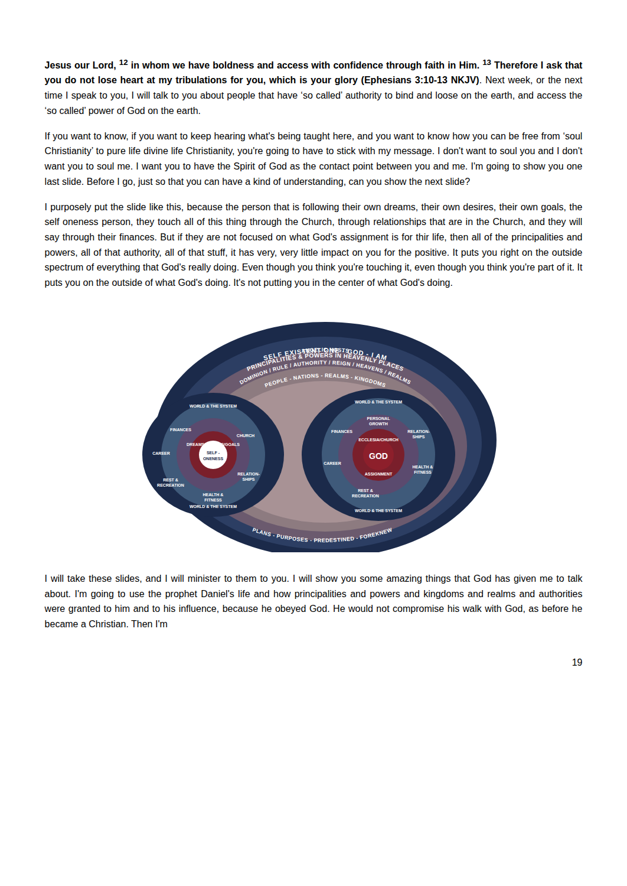Jesus our Lord, 12 in whom we have boldness and access with confidence through faith in Him. 13 Therefore I ask that you do not lose heart at my tribulations for you, which is your glory (Ephesians 3:10-13 NKJV). Next week, or the next time I speak to you, I will talk to you about people that have ‘so called’ authority to bind and loose on the earth, and access the ‘so called’ power of God on the earth.
If you want to know, if you want to keep hearing what's being taught here, and you want to know how you can be free from ‘soul Christianity’ to pure life divine life Christianity, you're going to have to stick with my message. I don't want to soul you and I don't want you to soul me. I want you to have the Spirit of God as the contact point between you and me. I'm going to show you one last slide. Before I go, just so that you can have a kind of understanding, can you show the next slide?
I purposely put the slide like this, because the person that is following their own dreams, their own desires, their own goals, the self oneness person, they touch all of this thing through the Church, through relationships that are in the Church, and they will say through their finances. But if they are not focused on what God's assignment is for thir life, then all of the principalities and powers, all of that authority, all of that stuff, it has very, very little impact on you for the positive. It puts you right on the outside spectrum of everything that God's really doing. Even though you think you're touching it, even though you think you're part of it. It puts you on the outside of what God's doing. It's not putting you in the center of what God's doing.
SELF EXISTENT ONE - GOD - I AM PRINCIPALITIES & POWERS IN HEAVENLY PLACES ANGELIC HOSTS DOMINION / RULE / AUTHORITY / REIGN / HEAVENS / REALMS PEOPLE - NATIONS - REALMS - KINGDOMS PLANS - PURPOSES - PREDESTINED - FOREKNEW WORLD & THE SYSTEM WORLD & THE SYSTEM FINANCES CHURCH CAREER RELATION- SHIPS REST & RECREATION HEALTH & FITNESS DREAMS/DESIRES/GOALS SELF - ONENESS WORLD & THE SYSTEM WORLD & THE SYSTEM PERSONAL GROWTH FINANCES RELATION- SHIPS CAREER HEALTH & FITNESS REST & RECREATION ECCLESIA/CHURCH ASSIGNMENT GOD
I will take these slides, and I will minister to them to you. I will show you some amazing things that God has given me to talk about. I'm going to use the prophet Daniel's life and how principalities and powers and kingdoms and realms and authorities were granted to him and to his influence, because he obeyed God. He would not compromise his walk with God, as before he became a Christian. Then I'm
19